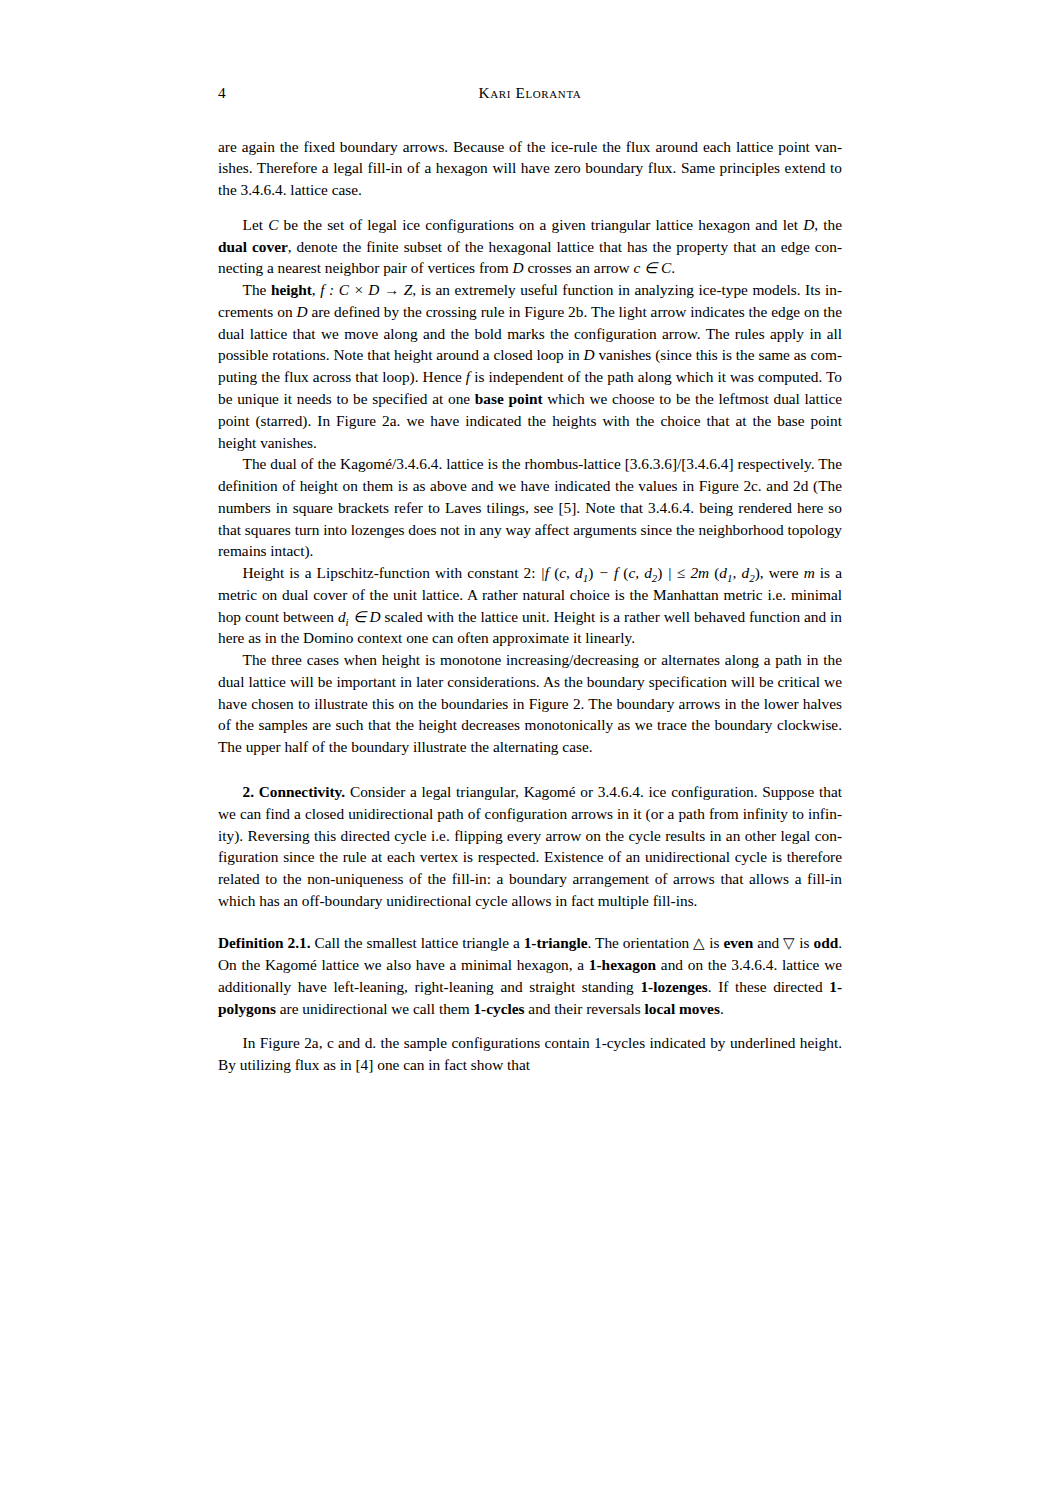4 Kari Eloranta
are again the fixed boundary arrows. Because of the ice-rule the flux around each lattice point vanishes. Therefore a legal fill-in of a hexagon will have zero boundary flux. Same principles extend to the 3.4.6.4. lattice case.
Let C be the set of legal ice configurations on a given triangular lattice hexagon and let D, the dual cover, denote the finite subset of the hexagonal lattice that has the property that an edge connecting a nearest neighbor pair of vertices from D crosses an arrow c ∈ C.
The height, f : C × D → Z, is an extremely useful function in analyzing ice-type models. Its increments on D are defined by the crossing rule in Figure 2b. The light arrow indicates the edge on the dual lattice that we move along and the bold marks the configuration arrow. The rules apply in all possible rotations. Note that height around a closed loop in D vanishes (since this is the same as computing the flux across that loop). Hence f is independent of the path along which it was computed. To be unique it needs to be specified at one base point which we choose to be the leftmost dual lattice point (starred). In Figure 2a. we have indicated the heights with the choice that at the base point height vanishes.
The dual of the Kagomé/3.4.6.4. lattice is the rhombus-lattice [3.6.3.6]/[3.4.6.4] respectively. The definition of height on them is as above and we have indicated the values in Figure 2c. and 2d (The numbers in square brackets refer to Laves tilings, see [5]. Note that 3.4.6.4. being rendered here so that squares turn into lozenges does not in any way affect arguments since the neighborhood topology remains intact).
Height is a Lipschitz-function with constant 2: |f (c, d1) − f (c, d2) | ≤ 2m (d1, d2), were m is a metric on dual cover of the unit lattice. A rather natural choice is the Manhattan metric i.e. minimal hop count between di ∈ D scaled with the lattice unit. Height is a rather well behaved function and in here as in the Domino context one can often approximate it linearly.
The three cases when height is monotone increasing/decreasing or alternates along a path in the dual lattice will be important in later considerations. As the boundary specification will be critical we have chosen to illustrate this on the boundaries in Figure 2. The boundary arrows in the lower halves of the samples are such that the height decreases monotonically as we trace the boundary clockwise. The upper half of the boundary illustrate the alternating case.
2. Connectivity. Consider a legal triangular, Kagomé or 3.4.6.4. ice configuration. Suppose that we can find a closed unidirectional path of configuration arrows in it (or a path from infinity to infinity). Reversing this directed cycle i.e. flipping every arrow on the cycle results in an other legal configuration since the rule at each vertex is respected. Existence of an unidirectional cycle is therefore related to the non-uniqueness of the fill-in: a boundary arrangement of arrows that allows a fill-in which has an off-boundary unidirectional cycle allows in fact multiple fill-ins.
Definition 2.1. Call the smallest lattice triangle a 1-triangle. The orientation △ is even and ▽ is odd. On the Kagomé lattice we also have a minimal hexagon, a 1-hexagon and on the 3.4.6.4. lattice we additionally have left-leaning, right-leaning and straight standing 1-lozenges. If these directed 1-polygons are unidirectional we call them 1-cycles and their reversals local moves.
In Figure 2a, c and d. the sample configurations contain 1-cycles indicated by underlined height. By utilizing flux as in [4] one can in fact show that